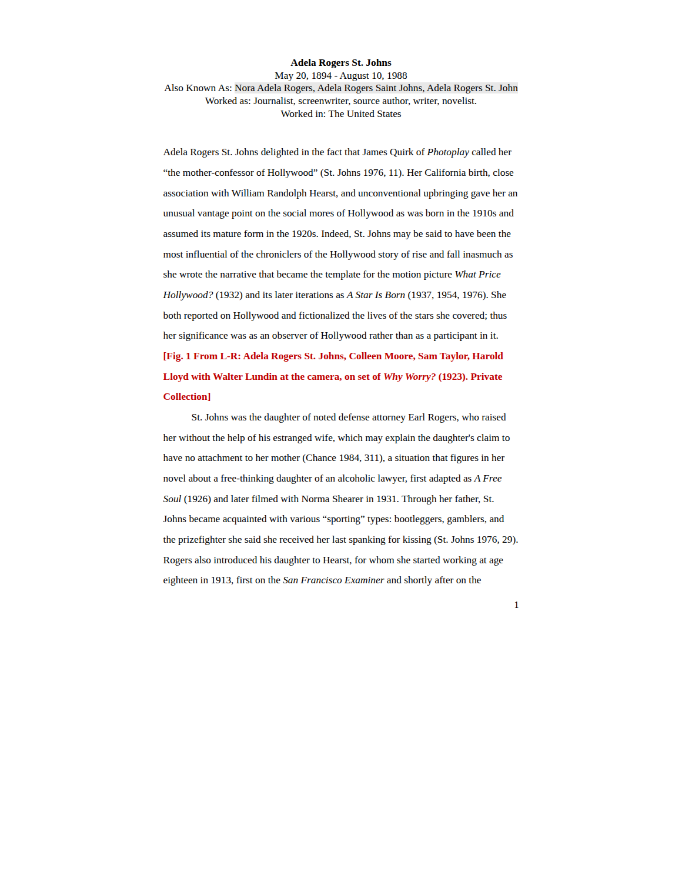Adela Rogers St. Johns
May 20, 1894 - August 10, 1988
Also Known As: Nora Adela Rogers, Adela Rogers Saint Johns, Adela Rogers St. John
Worked as: Journalist, screenwriter, source author, writer, novelist.
Worked in: The United States
Adela Rogers St. Johns delighted in the fact that James Quirk of Photoplay called her “the mother-confessor of Hollywood” (St. Johns 1976, 11). Her California birth, close association with William Randolph Hearst, and unconventional upbringing gave her an unusual vantage point on the social mores of Hollywood as was born in the 1910s and assumed its mature form in the 1920s. Indeed, St. Johns may be said to have been the most influential of the chroniclers of the Hollywood story of rise and fall inasmuch as she wrote the narrative that became the template for the motion picture What Price Hollywood? (1932) and its later iterations as A Star Is Born (1937, 1954, 1976). She both reported on Hollywood and fictionalized the lives of the stars she covered; thus her significance was as an observer of Hollywood rather than as a participant in it. [Fig. 1 From L-R: Adela Rogers St. Johns, Colleen Moore, Sam Taylor, Harold Lloyd with Walter Lundin at the camera, on set of Why Worry? (1923). Private Collection]
St. Johns was the daughter of noted defense attorney Earl Rogers, who raised her without the help of his estranged wife, which may explain the daughter's claim to have no attachment to her mother (Chance 1984, 311), a situation that figures in her novel about a free-thinking daughter of an alcoholic lawyer, first adapted as A Free Soul (1926) and later filmed with Norma Shearer in 1931. Through her father, St. Johns became acquainted with various “sporting” types: bootleggers, gamblers, and the prizefighter she said she received her last spanking for kissing (St. Johns 1976, 29). Rogers also introduced his daughter to Hearst, for whom she started working at age eighteen in 1913, first on the San Francisco Examiner and shortly after on the
1